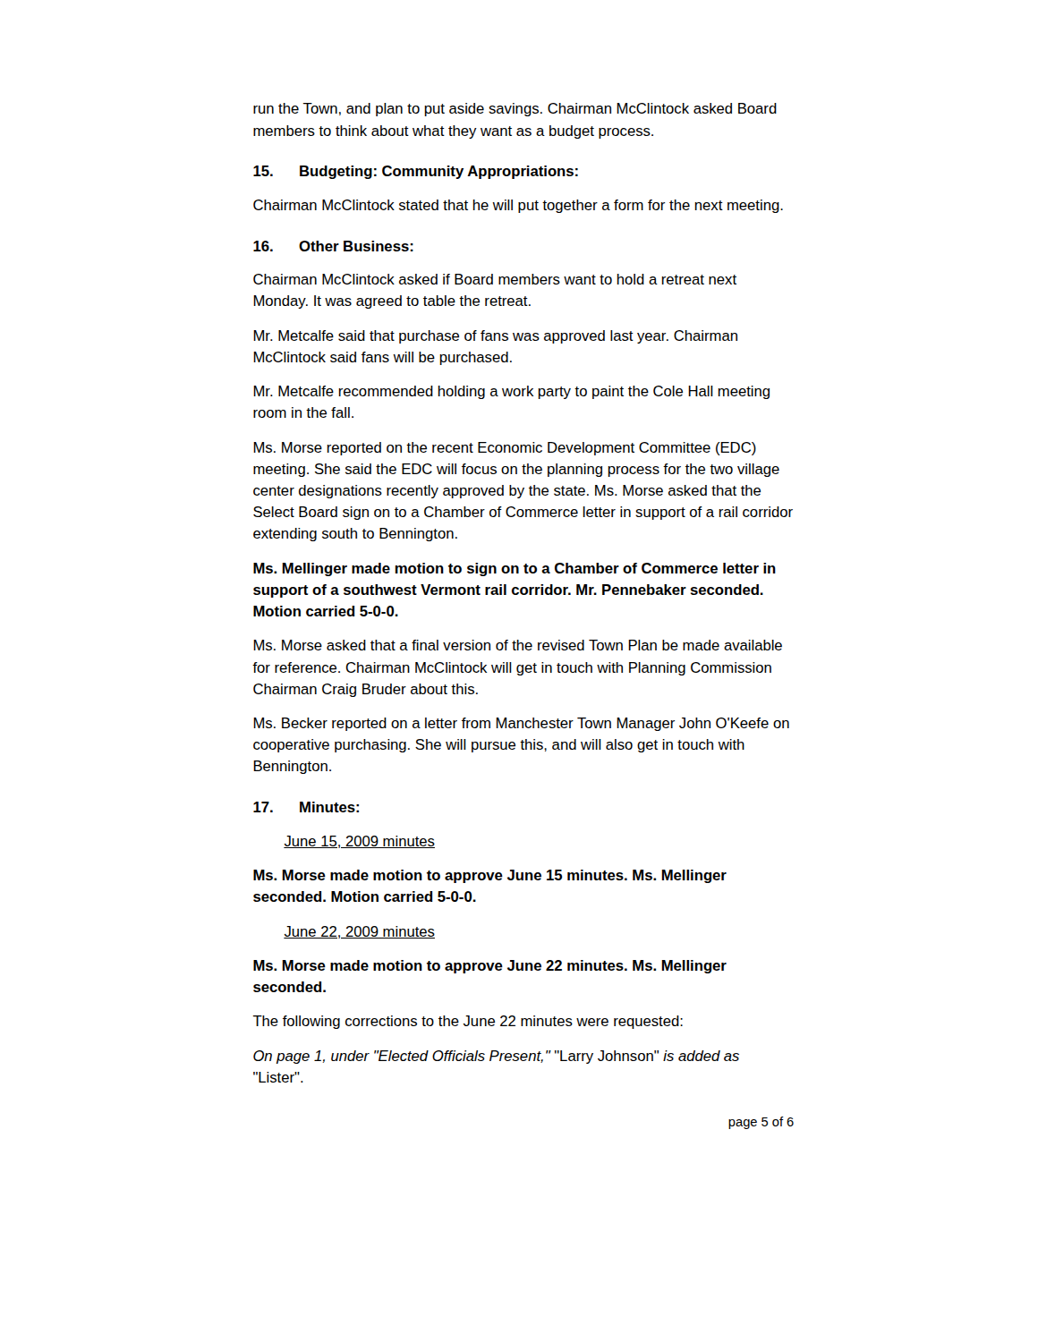run the Town, and plan to put aside savings. Chairman McClintock asked Board members to think about what they want as a budget process.
15. Budgeting: Community Appropriations:
Chairman McClintock stated that he will put together a form for the next meeting.
16. Other Business:
Chairman McClintock asked if Board members want to hold a retreat next Monday. It was agreed to table the retreat.
Mr. Metcalfe said that purchase of fans was approved last year. Chairman McClintock said fans will be purchased.
Mr. Metcalfe recommended holding a work party to paint the Cole Hall meeting room in the fall.
Ms. Morse reported on the recent Economic Development Committee (EDC) meeting. She said the EDC will focus on the planning process for the two village center designations recently approved by the state. Ms. Morse asked that the Select Board sign on to a Chamber of Commerce letter in support of a rail corridor extending south to Bennington.
Ms. Mellinger made motion to sign on to a Chamber of Commerce letter in support of a southwest Vermont rail corridor. Mr. Pennebaker seconded. Motion carried 5-0-0.
Ms. Morse asked that a final version of the revised Town Plan be made available for reference. Chairman McClintock will get in touch with Planning Commission Chairman Craig Bruder about this.
Ms. Becker reported on a letter from Manchester Town Manager John O'Keefe on cooperative purchasing. She will pursue this, and will also get in touch with Bennington.
17. Minutes:
June 15, 2009 minutes
Ms. Morse made motion to approve June 15 minutes. Ms. Mellinger seconded. Motion carried 5-0-0.
June 22, 2009 minutes
Ms. Morse made motion to approve June 22 minutes. Ms. Mellinger seconded.
The following corrections to the June 22 minutes were requested:
On page 1, under "Elected Officials Present," "Larry Johnson" is added as "Lister".
page 5 of 6